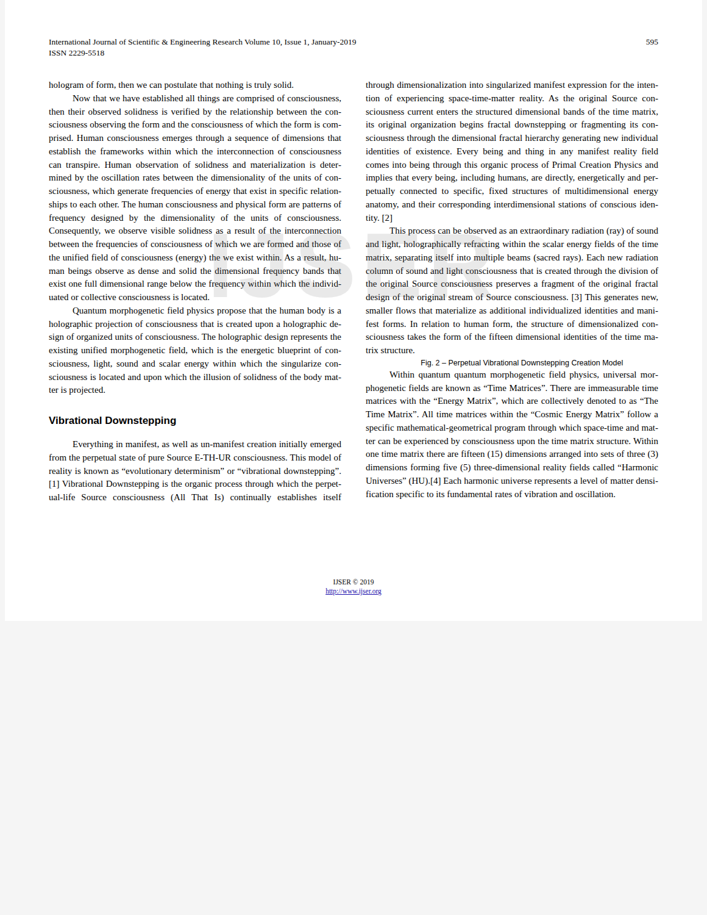International Journal of Scientific & Engineering Research Volume 10, Issue 1, January-2019 ISSN 2229-5518 595
IJSER
hologram of form, then we can postulate that nothing is truly solid.
Now that we have established all things are comprised of consciousness, then their observed solidness is verified by the relationship between the consciousness observing the form and the consciousness of which the form is comprised. Human consciousness emerges through a sequence of dimensions that establish the frameworks within which the interconnection of consciousness can transpire. Human observation of solidness and materialization is determined by the oscillation rates between the dimensionality of the units of consciousness, which generate frequencies of energy that exist in specific relationships to each other. The human consciousness and physical form are patterns of frequency designed by the dimensionality of the units of consciousness. Consequently, we observe visible solidness as a result of the interconnection between the frequencies of consciousness of which we are formed and those of the unified field of consciousness (energy) the we exist within. As a result, human beings observe as dense and solid the dimensional frequency bands that exist one full dimensional range below the frequency within which the individuated or collective consciousness is located.
Quantum morphogenetic field physics propose that the human body is a holographic projection of consciousness that is created upon a holographic design of organized units of consciousness. The holographic design represents the existing unified morphogenetic field, which is the energetic blueprint of consciousness, light, sound and scalar energy within which the singularize consciousness is located and upon which the illusion of solidness of the body matter is projected.
Vibrational Downstepping
Everything in manifest, as well as un-manifest creation initially emerged from the perpetual state of pure Source E-TH-UR consciousness. This model of reality is known as “evolutionary determinism” or “vibrational downstepping”.[1] Vibrational Downstepping is the organic process through which the perpetual-life Source consciousness (All That Is) continually establishes itself through dimensionalization into singularized manifest expression for the intention of experiencing space-time-matter reality. As the original Source consciousness current enters the structured dimensional bands of the time matrix, its original organization begins fractal downstepping or fragmenting its consciousness through the dimensional fractal hierarchy generating new individual identities of existence. Every being and thing in any manifest reality field comes into being through this organic process of Primal Creation Physics and implies that every being, including humans, are directly, energetically and perpetually connected to specific, fixed structures of multidimensional energy anatomy, and their corresponding interdimensional stations of conscious identity. [2]
This process can be observed as an extraordinary radiation (ray) of sound and light, holographically refracting within the scalar energy fields of the time matrix, separating itself into multiple beams (sacred rays). Each new radiation column of sound and light consciousness that is created through the division of the original Source consciousness preserves a fragment of the original fractal design of the original stream of Source consciousness. [3] This generates new, smaller flows that materialize as additional individualized identities and manifest forms. In relation to human form, the structure of dimensionalized consciousness takes the form of the fifteen dimensional identities of the time matrix structure.
Fig. 2 – Perpetual Vibrational Downstepping Creation Model
Within quantum quantum morphogenetic field physics, universal morphogenetic fields are known as “Time Matrices”. There are immeasurable time matrices with the “Energy Matrix”, which are collectively denoted to as “The Time Matrix”. All time matrices within the “Cosmic Energy Matrix” follow a specific mathematical-geometrical program through which space-time and matter can be experienced by consciousness upon the time matrix structure. Within one time matrix there are fifteen (15) dimensions arranged into sets of three (3) dimensions forming five (5) three-dimensional reality fields called “Harmonic Universes” (HU).[4] Each harmonic universe represents a level of matter densification specific to its fundamental rates of vibration and oscillation.
IJSER © 2019
http://www.ijser.org